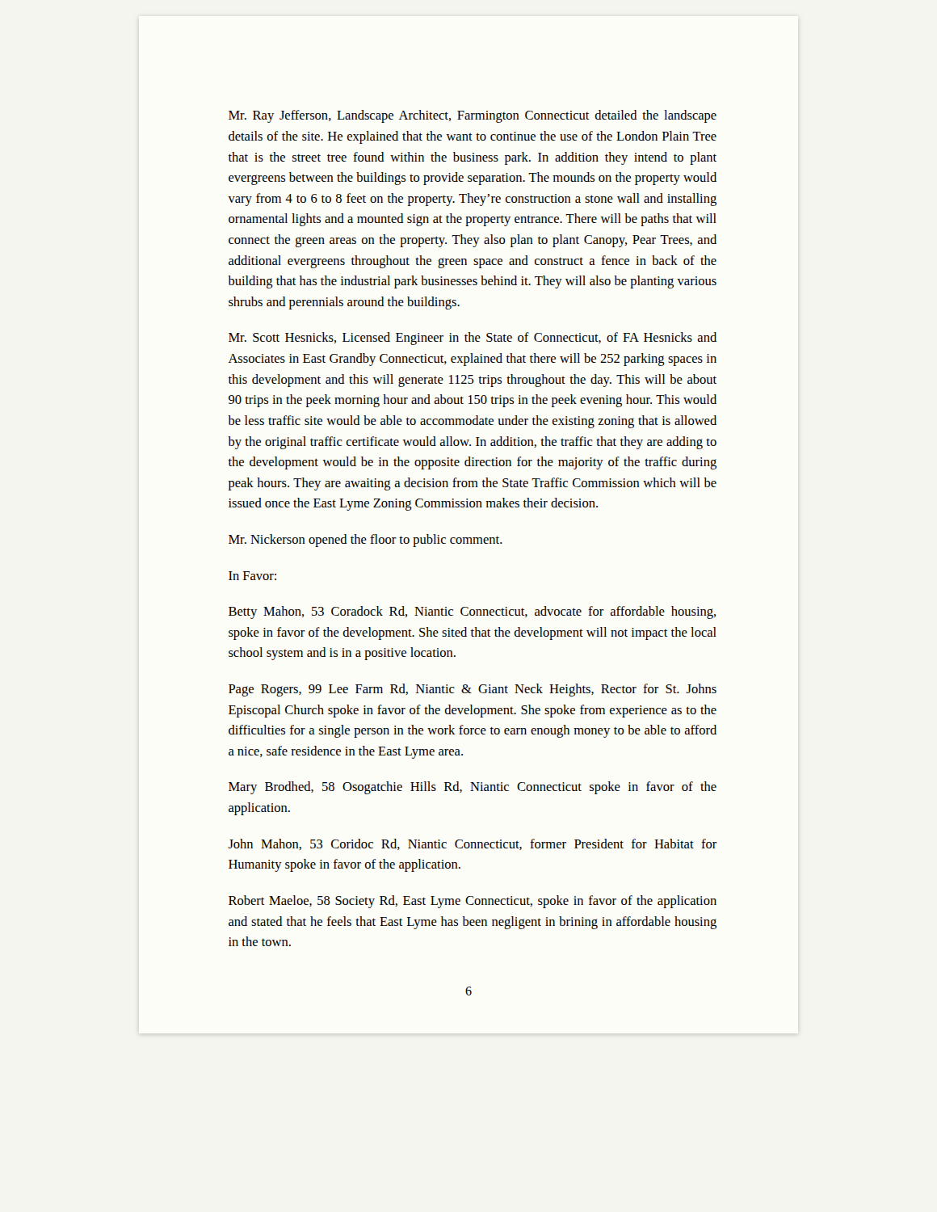Mr. Ray Jefferson, Landscape Architect, Farmington Connecticut detailed the landscape details of the site. He explained that the want to continue the use of the London Plain Tree that is the street tree found within the business park. In addition they intend to plant evergreens between the buildings to provide separation. The mounds on the property would vary from 4 to 6 to 8 feet on the property. They’re construction a stone wall and installing ornamental lights and a mounted sign at the property entrance. There will be paths that will connect the green areas on the property. They also plan to plant Canopy, Pear Trees, and additional evergreens throughout the green space and construct a fence in back of the building that has the industrial park businesses behind it. They will also be planting various shrubs and perennials around the buildings.
Mr. Scott Hesnicks, Licensed Engineer in the State of Connecticut, of FA Hesnicks and Associates in East Grandby Connecticut, explained that there will be 252 parking spaces in this development and this will generate 1125 trips throughout the day. This will be about 90 trips in the peek morning hour and about 150 trips in the peek evening hour. This would be less traffic site would be able to accommodate under the existing zoning that is allowed by the original traffic certificate would allow. In addition, the traffic that they are adding to the development would be in the opposite direction for the majority of the traffic during peak hours. They are awaiting a decision from the State Traffic Commission which will be issued once the East Lyme Zoning Commission makes their decision.
Mr. Nickerson opened the floor to public comment.
In Favor:
Betty Mahon, 53 Coradock Rd, Niantic Connecticut, advocate for affordable housing, spoke in favor of the development. She sited that the development will not impact the local school system and is in a positive location.
Page Rogers, 99 Lee Farm Rd, Niantic & Giant Neck Heights, Rector for St. Johns Episcopal Church spoke in favor of the development. She spoke from experience as to the difficulties for a single person in the work force to earn enough money to be able to afford a nice, safe residence in the East Lyme area.
Mary Brodhed, 58 Osogatchie Hills Rd, Niantic Connecticut spoke in favor of the application.
John Mahon, 53 Coridoc Rd, Niantic Connecticut, former President for Habitat for Humanity spoke in favor of the application.
Robert Maeloe, 58 Society Rd, East Lyme Connecticut, spoke in favor of the application and stated that he feels that East Lyme has been negligent in brining in affordable housing in the town.
6